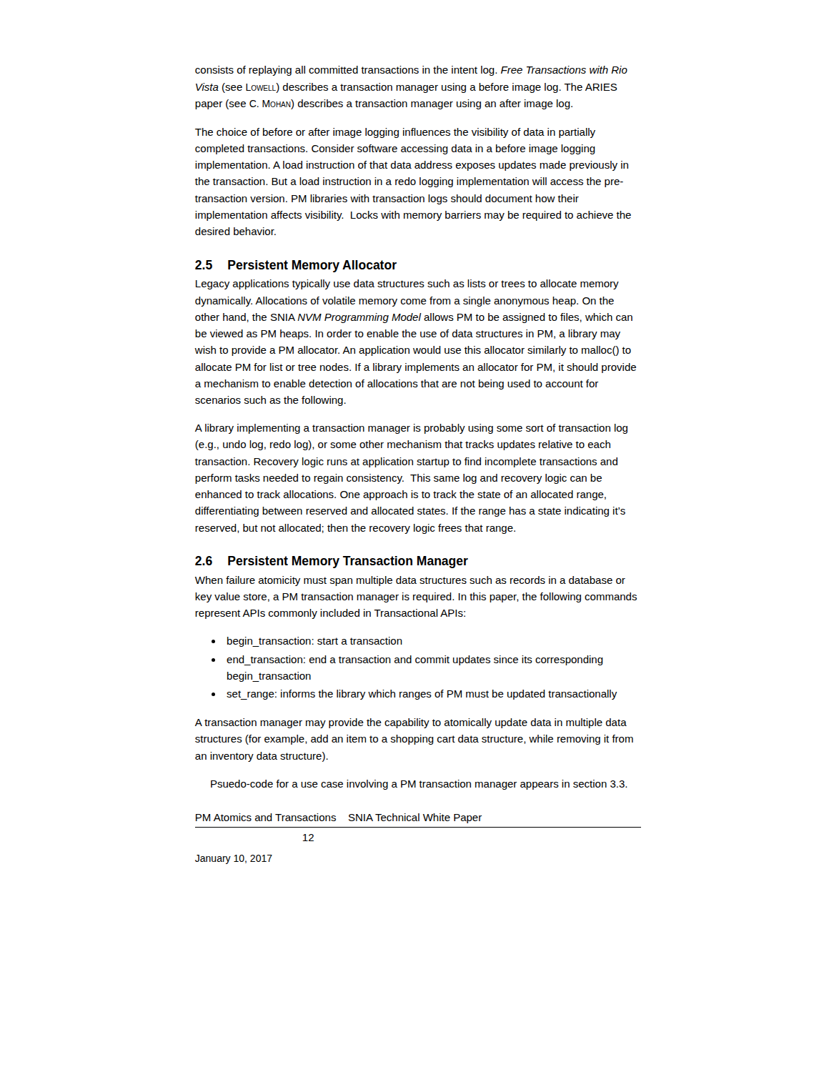consists of replaying all committed transactions in the intent log. Free Transactions with Rio Vista (see Lowell) describes a transaction manager using a before image log. The ARIES paper (see C. Mohan) describes a transaction manager using an after image log.
The choice of before or after image logging influences the visibility of data in partially completed transactions. Consider software accessing data in a before image logging implementation. A load instruction of that data address exposes updates made previously in the transaction. But a load instruction in a redo logging implementation will access the pre-transaction version. PM libraries with transaction logs should document how their implementation affects visibility. Locks with memory barriers may be required to achieve the desired behavior.
2.5 Persistent Memory Allocator
Legacy applications typically use data structures such as lists or trees to allocate memory dynamically. Allocations of volatile memory come from a single anonymous heap. On the other hand, the SNIA NVM Programming Model allows PM to be assigned to files, which can be viewed as PM heaps. In order to enable the use of data structures in PM, a library may wish to provide a PM allocator. An application would use this allocator similarly to malloc() to allocate PM for list or tree nodes. If a library implements an allocator for PM, it should provide a mechanism to enable detection of allocations that are not being used to account for scenarios such as the following.
A library implementing a transaction manager is probably using some sort of transaction log (e.g., undo log, redo log), or some other mechanism that tracks updates relative to each transaction. Recovery logic runs at application startup to find incomplete transactions and perform tasks needed to regain consistency. This same log and recovery logic can be enhanced to track allocations. One approach is to track the state of an allocated range, differentiating between reserved and allocated states. If the range has a state indicating it’s reserved, but not allocated; then the recovery logic frees that range.
2.6 Persistent Memory Transaction Manager
When failure atomicity must span multiple data structures such as records in a database or key value store, a PM transaction manager is required. In this paper, the following commands represent APIs commonly included in Transactional APIs:
begin_transaction: start a transaction
end_transaction: end a transaction and commit updates since its corresponding begin_transaction
set_range: informs the library which ranges of PM must be updated transactionally
A transaction manager may provide the capability to atomically update data in multiple data structures (for example, add an item to a shopping cart data structure, while removing it from an inventory data structure).
Psuedo-code for a use case involving a PM transaction manager appears in section 3.3.
PM Atomics and Transactions
SNIA Technical White Paper
12
January 10, 2017